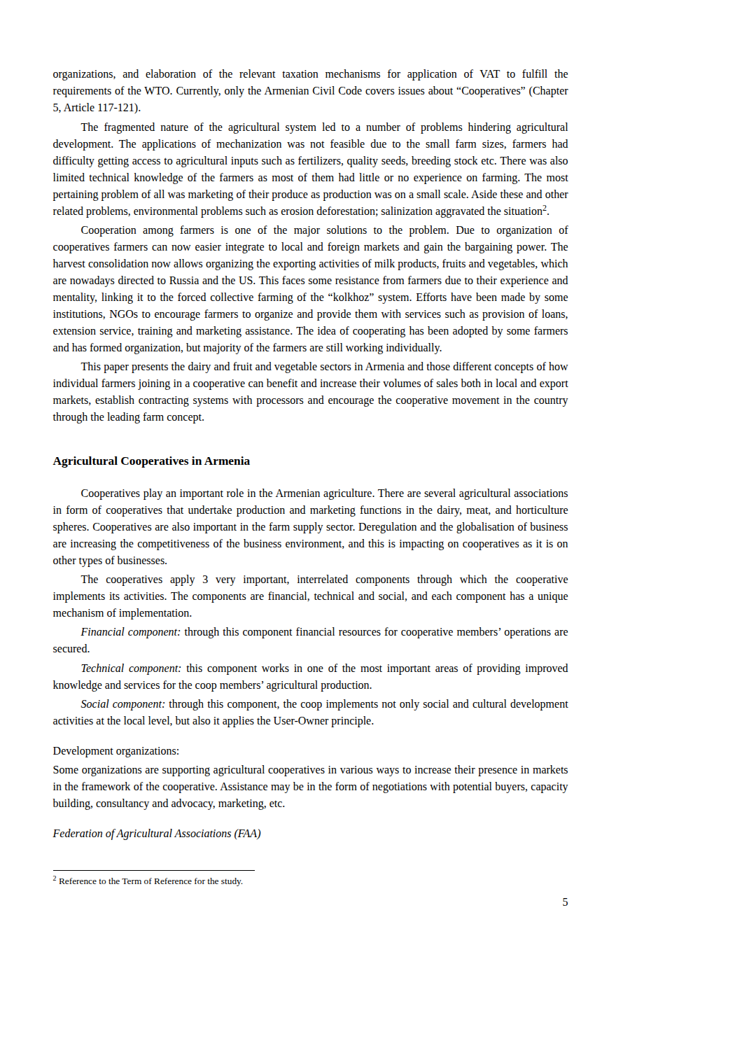organizations, and elaboration of the relevant taxation mechanisms for application of VAT to fulfill the requirements of the WTO. Currently, only the Armenian Civil Code covers issues about “Cooperatives” (Chapter 5, Article 117-121).
The fragmented nature of the agricultural system led to a number of problems hindering agricultural development. The applications of mechanization was not feasible due to the small farm sizes, farmers had difficulty getting access to agricultural inputs such as fertilizers, quality seeds, breeding stock etc. There was also limited technical knowledge of the farmers as most of them had little or no experience on farming. The most pertaining problem of all was marketing of their produce as production was on a small scale. Aside these and other related problems, environmental problems such as erosion deforestation; salinization aggravated the situation2.
Cooperation among farmers is one of the major solutions to the problem. Due to organization of cooperatives farmers can now easier integrate to local and foreign markets and gain the bargaining power. The harvest consolidation now allows organizing the exporting activities of milk products, fruits and vegetables, which are nowadays directed to Russia and the US. This faces some resistance from farmers due to their experience and mentality, linking it to the forced collective farming of the “kolkhoz” system. Efforts have been made by some institutions, NGOs to encourage farmers to organize and provide them with services such as provision of loans, extension service, training and marketing assistance. The idea of cooperating has been adopted by some farmers and has formed organization, but majority of the farmers are still working individually.
This paper presents the dairy and fruit and vegetable sectors in Armenia and those different concepts of how individual farmers joining in a cooperative can benefit and increase their volumes of sales both in local and export markets, establish contracting systems with processors and encourage the cooperative movement in the country through the leading farm concept.
Agricultural Cooperatives in Armenia
Cooperatives play an important role in the Armenian agriculture. There are several agricultural associations in form of cooperatives that undertake production and marketing functions in the dairy, meat, and horticulture spheres. Cooperatives are also important in the farm supply sector. Deregulation and the globalisation of business are increasing the competitiveness of the business environment, and this is impacting on cooperatives as it is on other types of businesses.
The cooperatives apply 3 very important, interrelated components through which the cooperative implements its activities. The components are financial, technical and social, and each component has a unique mechanism of implementation.
Financial component: through this component financial resources for cooperative members’ operations are secured.
Technical component: this component works in one of the most important areas of providing improved knowledge and services for the coop members’ agricultural production.
Social component: through this component, the coop implements not only social and cultural development activities at the local level, but also it applies the User-Owner principle.
Development organizations:
Some organizations are supporting agricultural cooperatives in various ways to increase their presence in markets in the framework of the cooperative. Assistance may be in the form of negotiations with potential buyers, capacity building, consultancy and advocacy, marketing, etc.
Federation of Agricultural Associations (FAA)
2 Reference to the Term of Reference for the study.
5